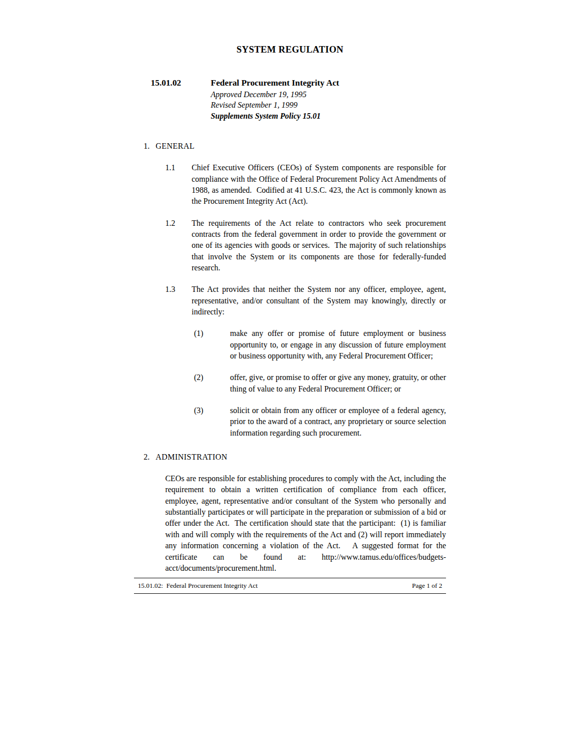SYSTEM REGULATION
15.01.02 Federal Procurement Integrity Act
Approved December 19, 1995
Revised September 1, 1999
Supplements System Policy 15.01
1. GENERAL
1.1 Chief Executive Officers (CEOs) of System components are responsible for compliance with the Office of Federal Procurement Policy Act Amendments of 1988, as amended. Codified at 41 U.S.C. 423, the Act is commonly known as the Procurement Integrity Act (Act).
1.2 The requirements of the Act relate to contractors who seek procurement contracts from the federal government in order to provide the government or one of its agencies with goods or services. The majority of such relationships that involve the System or its components are those for federally-funded research.
1.3 The Act provides that neither the System nor any officer, employee, agent, representative, and/or consultant of the System may knowingly, directly or indirectly:
(1) make any offer or promise of future employment or business opportunity to, or engage in any discussion of future employment or business opportunity with, any Federal Procurement Officer;
(2) offer, give, or promise to offer or give any money, gratuity, or other thing of value to any Federal Procurement Officer; or
(3) solicit or obtain from any officer or employee of a federal agency, prior to the award of a contract, any proprietary or source selection information regarding such procurement.
2. ADMINISTRATION
CEOs are responsible for establishing procedures to comply with the Act, including the requirement to obtain a written certification of compliance from each officer, employee, agent, representative and/or consultant of the System who personally and substantially participates or will participate in the preparation or submission of a bid or offer under the Act. The certification should state that the participant: (1) is familiar with and will comply with the requirements of the Act and (2) will report immediately any information concerning a violation of the Act. A suggested format for the certificate can be found at: http://www.tamus.edu/offices/budgets-acct/documents/procurement.html.
15.01.02: Federal Procurement Integrity Act Page 1 of 2